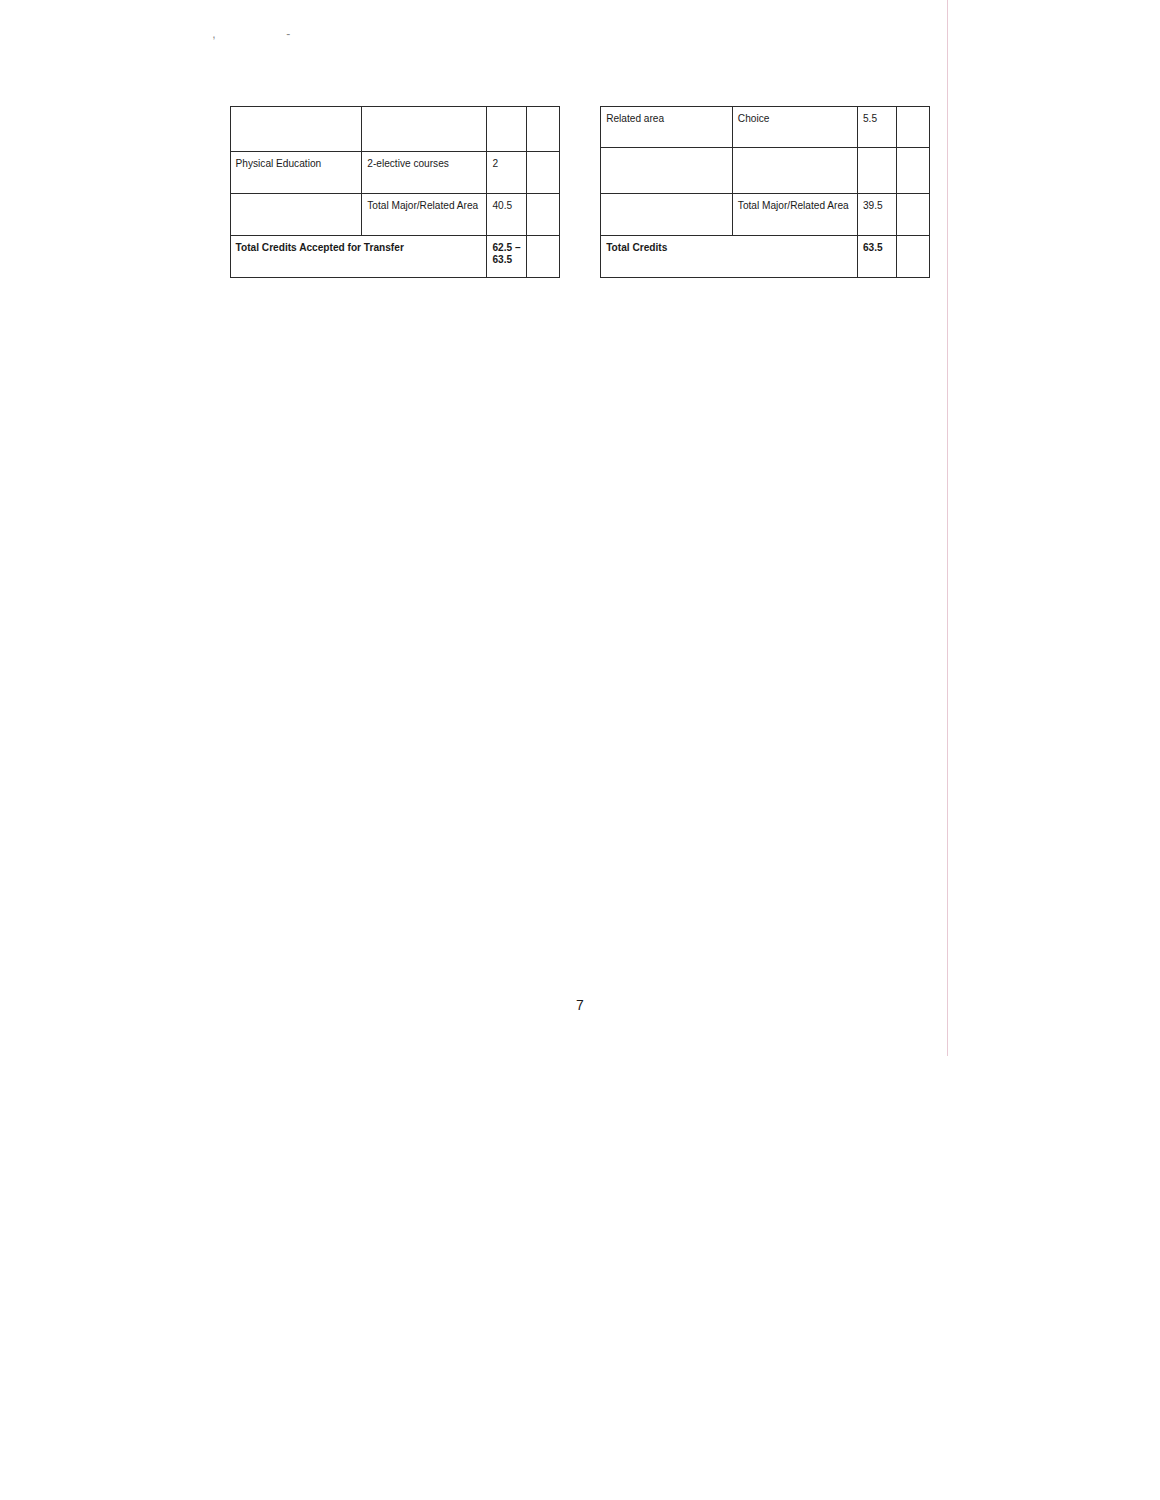, -
| Physical Education | 2-elective courses | 2 | |
| | Total Major/Related Area | 40.5 | |
| Total Credits Accepted for Transfer | 62.5 – 63.5 | |
| Related area | Choice | 5.5 | |
| | Total Major/Related Area | 39.5 | |
| Total Credits | 63.5 | |
7